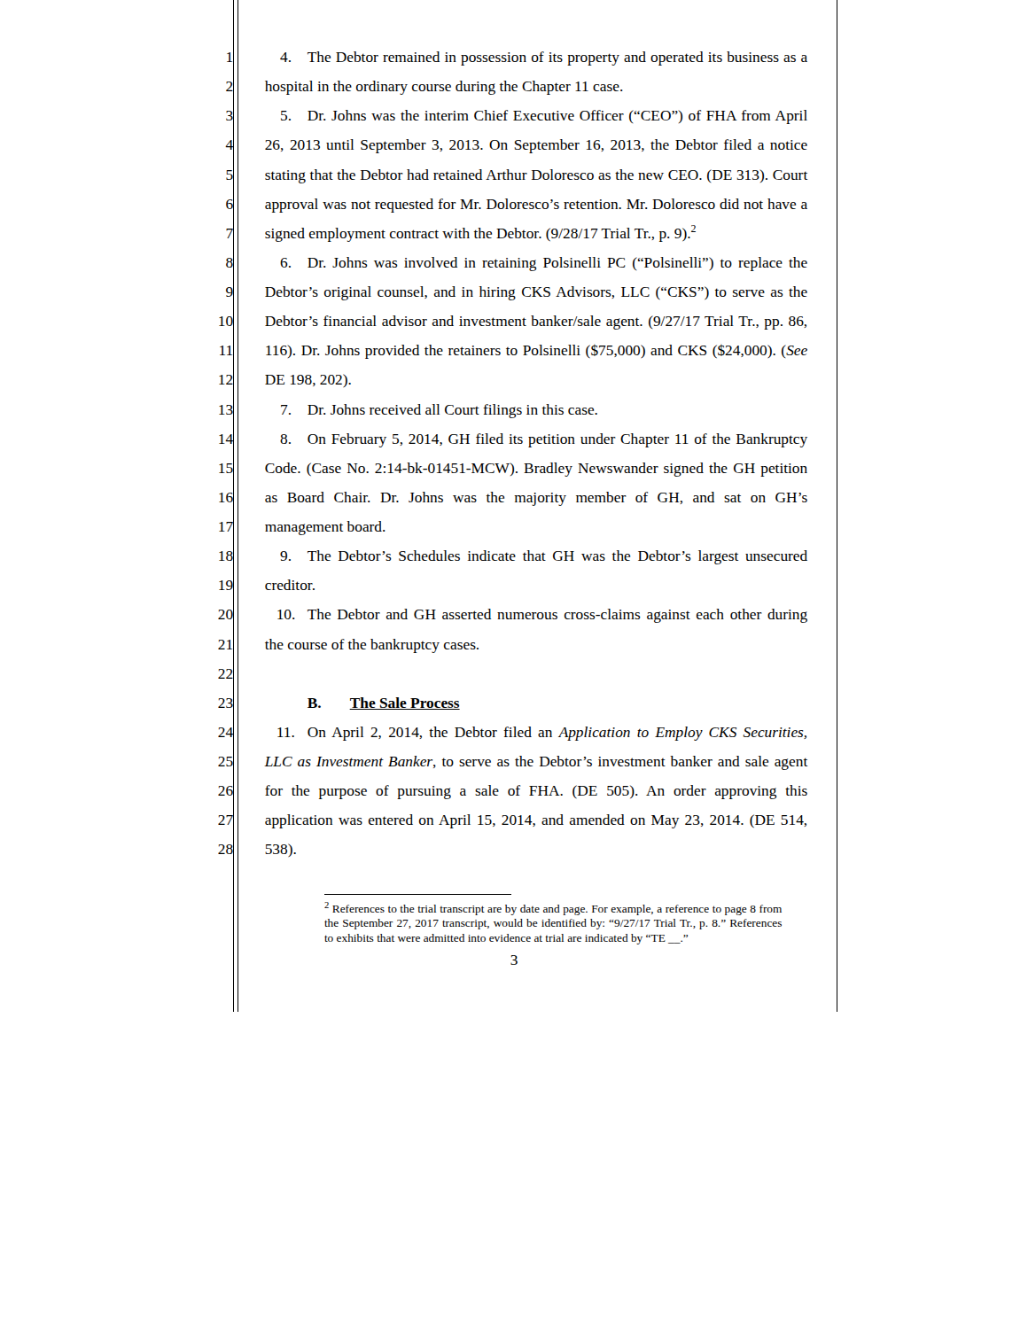1
2
3
4
5
6
7
8
9
10
11
12
13
14
15
16
17
18
19
20
21
22
23
24
25
26
27
28
4. The Debtor remained in possession of its property and operated its business as a hospital in the ordinary course during the Chapter 11 case.
5. Dr. Johns was the interim Chief Executive Officer (“CEO”) of FHA from April 26, 2013 until September 3, 2013. On September 16, 2013, the Debtor filed a notice stating that the Debtor had retained Arthur Doloresco as the new CEO. (DE 313). Court approval was not requested for Mr. Doloresco’s retention. Mr. Doloresco did not have a signed employment contract with the Debtor. (9/28/17 Trial Tr., p. 9).2
6. Dr. Johns was involved in retaining Polsinelli PC (“Polsinelli”) to replace the Debtor’s original counsel, and in hiring CKS Advisors, LLC (“CKS”) to serve as the Debtor’s financial advisor and investment banker/sale agent. (9/27/17 Trial Tr., pp. 86, 116). Dr. Johns provided the retainers to Polsinelli ($75,000) and CKS ($24,000). (See DE 198, 202).
7. Dr. Johns received all Court filings in this case.
8. On February 5, 2014, GH filed its petition under Chapter 11 of the Bankruptcy Code. (Case No. 2:14-bk-01451-MCW). Bradley Newswander signed the GH petition as Board Chair. Dr. Johns was the majority member of GH, and sat on GH’s management board.
9. The Debtor’s Schedules indicate that GH was the Debtor’s largest unsecured creditor.
10. The Debtor and GH asserted numerous cross-claims against each other during the course of the bankruptcy cases.
B. The Sale Process
11. On April 2, 2014, the Debtor filed an Application to Employ CKS Securities, LLC as Investment Banker, to serve as the Debtor’s investment banker and sale agent for the purpose of pursuing a sale of FHA. (DE 505). An order approving this application was entered on April 15, 2014, and amended on May 23, 2014. (DE 514, 538).
2 References to the trial transcript are by date and page. For example, a reference to page 8 from the September 27, 2017 transcript, would be identified by: “9/27/17 Trial Tr., p. 8.” References to exhibits that were admitted into evidence at trial are indicated by “TE __.”
3